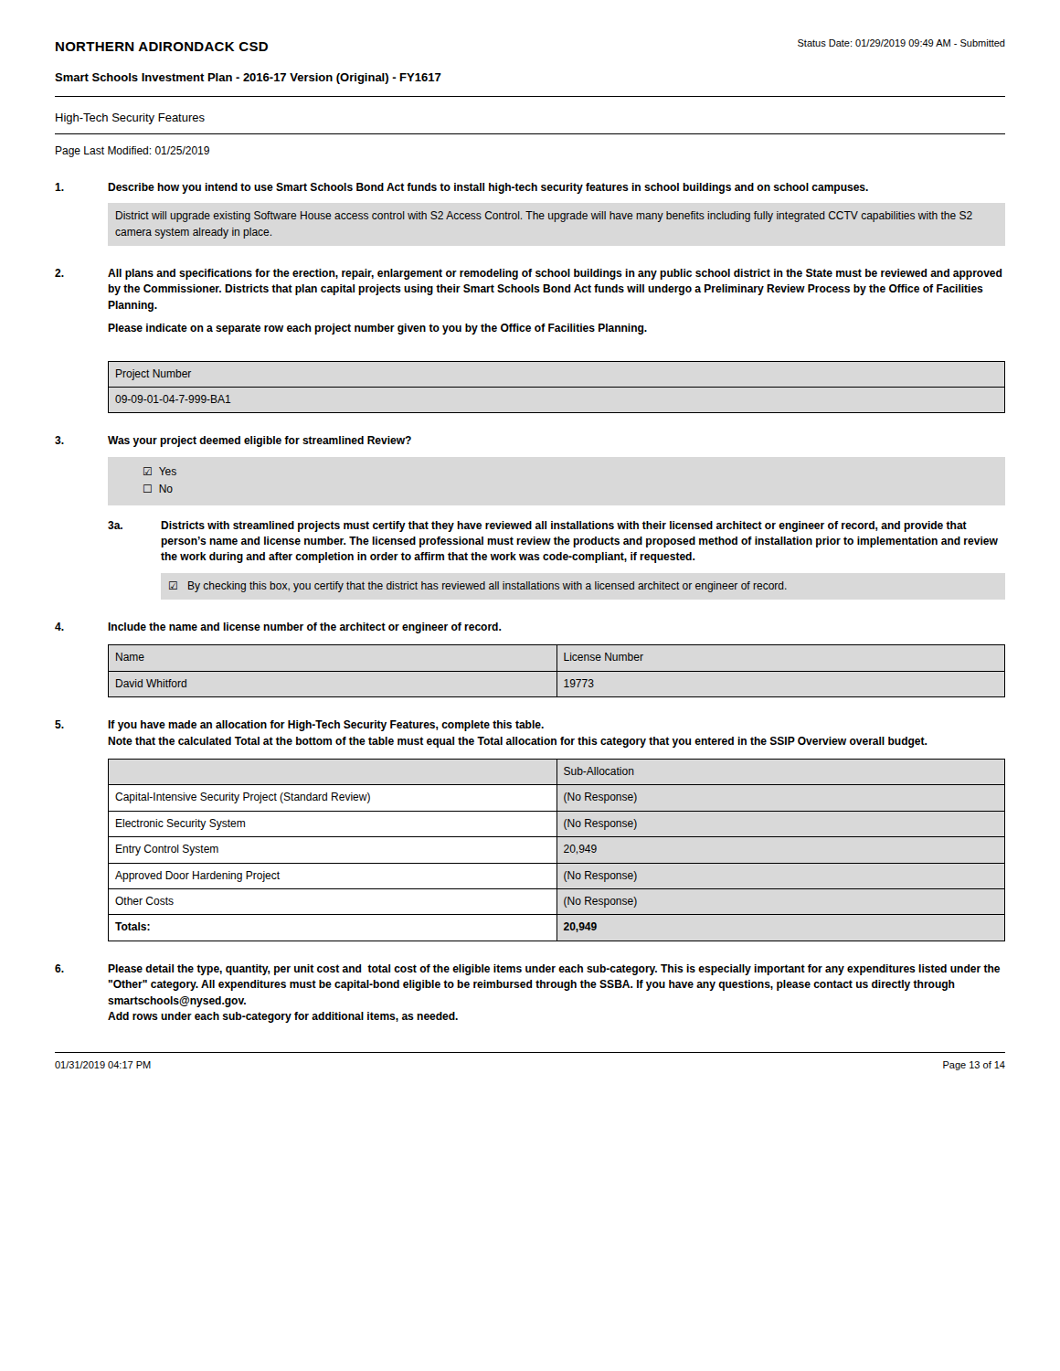NORTHERN ADIRONDACK CSD
Status Date: 01/29/2019 09:49 AM - Submitted
Smart Schools Investment Plan - 2016-17 Version (Original) - FY1617
High-Tech Security Features
Page Last Modified: 01/25/2019
1.
Describe how you intend to use Smart Schools Bond Act funds to install high-tech security features in school buildings and on school campuses.
District will upgrade existing Software House access control with S2 Access Control. The upgrade will have many benefits including fully integrated CCTV capabilities with the S2 camera system already in place.
2.
All plans and specifications for the erection, repair, enlargement or remodeling of school buildings in any public school district in the State must be reviewed and approved by the Commissioner. Districts that plan capital projects using their Smart Schools Bond Act funds will undergo a Preliminary Review Process by the Office of Facilities Planning.
Please indicate on a separate row each project number given to you by the Office of Facilities Planning.
| Project Number |
| --- |
| 09-09-01-04-7-999-BA1 |
3.
Was your project deemed eligible for streamlined Review?
☑ Yes
☐ No
3a.
Districts with streamlined projects must certify that they have reviewed all installations with their licensed architect or engineer of record, and provide that person’s name and license number. The licensed professional must review the products and proposed method of installation prior to implementation and review the work during and after completion in order to affirm that the work was code-compliant, if requested.
☑By checking this box, you certify that the district has reviewed all installations with a licensed architect or engineer of record.
4.
Include the name and license number of the architect or engineer of record.
| Name | License Number |
| --- | --- |
| David Whitford | 19773 |
5.
If you have made an allocation for High-Tech Security Features, complete this table.
Note that the calculated Total at the bottom of the table must equal the Total allocation for this category that you entered in the SSIP Overview overall budget.
| | Sub-Allocation |
| --- | --- |
| Capital-Intensive Security Project (Standard Review) | (No Response) |
| Electronic Security System | (No Response) |
| Entry Control System | 20,949 |
| Approved Door Hardening Project | (No Response) |
| Other Costs | (No Response) |
| Totals: | 20,949 |
6.
Please detail the type, quantity, per unit cost and total cost of the eligible items under each sub-category. This is especially important for any expenditures listed under the "Other" category. All expenditures must be capital-bond eligible to be reimbursed through the SSBA. If you have any questions, please contact us directly through smartschools@nysed.gov.
Add rows under each sub-category for additional items, as needed.
01/31/2019 04:17 PM
Page 13 of 14